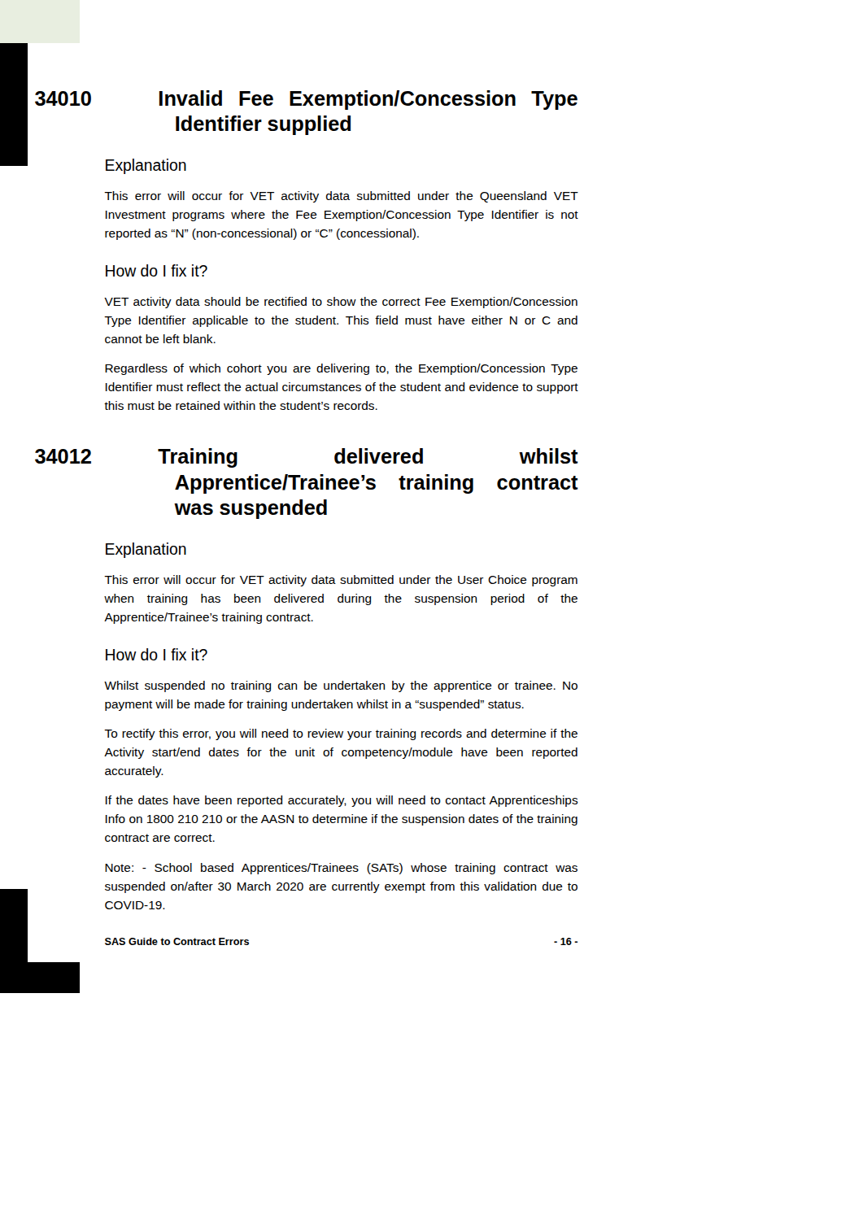34010 Invalid Fee Exemption/Concession Type Identifier supplied
Explanation
This error will occur for VET activity data submitted under the Queensland VET Investment programs where the Fee Exemption/Concession Type Identifier is not reported as “N” (non-concessional) or “C” (concessional).
How do I fix it?
VET activity data should be rectified to show the correct Fee Exemption/Concession Type Identifier applicable to the student. This field must have either N or C and cannot be left blank.
Regardless of which cohort you are delivering to, the Exemption/Concession Type Identifier must reflect the actual circumstances of the student and evidence to support this must be retained within the student’s records.
34012 Training delivered whilst Apprentice/Trainee’s training contract was suspended
Explanation
This error will occur for VET activity data submitted under the User Choice program when training has been delivered during the suspension period of the Apprentice/Trainee’s training contract.
How do I fix it?
Whilst suspended no training can be undertaken by the apprentice or trainee. No payment will be made for training undertaken whilst in a “suspended” status.
To rectify this error, you will need to review your training records and determine if the Activity start/end dates for the unit of competency/module have been reported accurately.
If the dates have been reported accurately, you will need to contact Apprenticeships Info on 1800 210 210 or the AASN to determine if the suspension dates of the training contract are correct.
Note: - School based Apprentices/Trainees (SATs) whose training contract was suspended on/after 30 March 2020 are currently exempt from this validation due to COVID-19.
SAS Guide to Contract Errors - 16 -